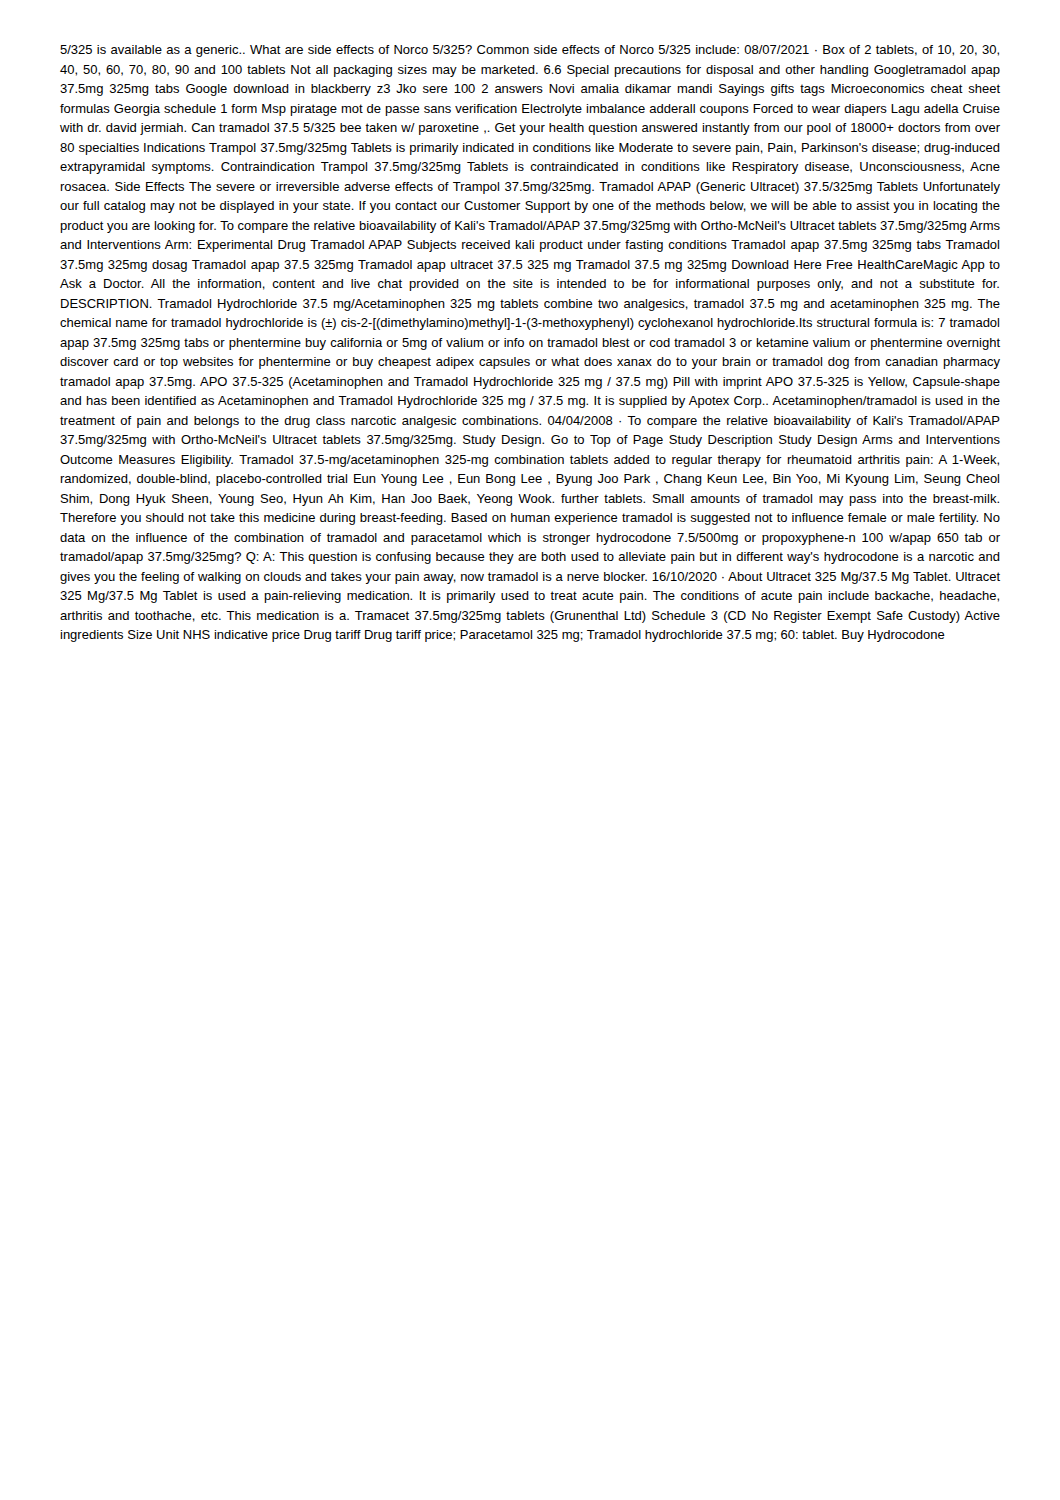5/325 is available as a generic.. What are side effects of Norco 5/325? Common side effects of Norco 5/325 include: 08/07/2021 · Box of 2 tablets, of 10, 20, 30, 40, 50, 60, 70, 80, 90 and 100 tablets Not all packaging sizes may be marketed. 6.6 Special precautions for disposal and other handling Googletramadol apap 37.5mg 325mg tabs Google download in blackberry z3 Jko sere 100 2 answers Novi amalia dikamar mandi Sayings gifts tags Microeconomics cheat sheet formulas Georgia schedule 1 form Msp piratage mot de passe sans verification Electrolyte imbalance adderall coupons Forced to wear diapers Lagu adella Cruise with dr. david jermiah. Can tramadol 37.5 5/325 bee taken w/ paroxetine ,. Get your health question answered instantly from our pool of 18000+ doctors from over 80 specialties Indications Trampol 37.5mg/325mg Tablets is primarily indicated in conditions like Moderate to severe pain, Pain, Parkinson's disease; drug-induced extrapyramidal symptoms. Contraindication Trampol 37.5mg/325mg Tablets is contraindicated in conditions like Respiratory disease, Unconsciousness, Acne rosacea. Side Effects The severe or irreversible adverse effects of Trampol 37.5mg/325mg. Tramadol APAP (Generic Ultracet) 37.5/325mg Tablets Unfortunately our full catalog may not be displayed in your state. If you contact our Customer Support by one of the methods below, we will be able to assist you in locating the product you are looking for. To compare the relative bioavailability of Kali's Tramadol/APAP 37.5mg/325mg with Ortho-McNeil's Ultracet tablets 37.5mg/325mg Arms and Interventions Arm: Experimental Drug Tramadol APAP Subjects received kali product under fasting conditions Tramadol apap 37.5mg 325mg tabs Tramadol 37.5mg 325mg dosag Tramadol apap 37.5 325mg Tramadol apap ultracet 37.5 325 mg Tramadol 37.5 mg 325mg Download Here Free HealthCareMagic App to Ask a Doctor. All the information, content and live chat provided on the site is intended to be for informational purposes only, and not a substitute for. DESCRIPTION. Tramadol Hydrochloride 37.5 mg/Acetaminophen 325 mg tablets combine two analgesics, tramadol 37.5 mg and acetaminophen 325 mg. The chemical name for tramadol hydrochloride is (±) cis-2-[(dimethylamino)methyl]-1-(3-methoxyphenyl) cyclohexanol hydrochloride.Its structural formula is: 7 tramadol apap 37.5mg 325mg tabs or phentermine buy california or 5mg of valium or info on tramadol blest or cod tramadol 3 or ketamine valium or phentermine overnight discover card or top websites for phentermine or buy cheapest adipex capsules or what does xanax do to your brain or tramadol dog from canadian pharmacy tramadol apap 37.5mg. APO 37.5-325 (Acetaminophen and Tramadol Hydrochloride 325 mg / 37.5 mg) Pill with imprint APO 37.5-325 is Yellow, Capsule-shape and has been identified as Acetaminophen and Tramadol Hydrochloride 325 mg / 37.5 mg. It is supplied by Apotex Corp.. Acetaminophen/tramadol is used in the treatment of pain and belongs to the drug class narcotic analgesic combinations. 04/04/2008 · To compare the relative bioavailability of Kali's Tramadol/APAP 37.5mg/325mg with Ortho-McNeil's Ultracet tablets 37.5mg/325mg. Study Design. Go to Top of Page Study Description Study Design Arms and Interventions Outcome Measures Eligibility. Tramadol 37.5-mg/acetaminophen 325-mg combination tablets added to regular therapy for rheumatoid arthritis pain: A 1-Week, randomized, double-blind, placebo-controlled trial Eun Young Lee , Eun Bong Lee , Byung Joo Park , Chang Keun Lee, Bin Yoo, Mi Kyoung Lim, Seung Cheol Shim, Dong Hyuk Sheen, Young Seo, Hyun Ah Kim, Han Joo Baek, Yeong Wook. further tablets. Small amounts of tramadol may pass into the breast-milk. Therefore you should not take this medicine during breast-feeding. Based on human experience tramadol is suggested not to influence female or male fertility. No data on the influence of the combination of tramadol and paracetamol which is stronger hydrocodone 7.5/500mg or propoxyphene-n 100 w/apap 650 tab or tramadol/apap 37.5mg/325mg? Q: A: This question is confusing because they are both used to alleviate pain but in different way's hydrocodone is a narcotic and gives you the feeling of walking on clouds and takes your pain away, now tramadol is a nerve blocker. 16/10/2020 · About Ultracet 325 Mg/37.5 Mg Tablet. Ultracet 325 Mg/37.5 Mg Tablet is used a pain-relieving medication. It is primarily used to treat acute pain. The conditions of acute pain include backache, headache, arthritis and toothache, etc. This medication is a. Tramacet 37.5mg/325mg tablets (Grunenthal Ltd) Schedule 3 (CD No Register Exempt Safe Custody) Active ingredients Size Unit NHS indicative price Drug tariff Drug tariff price; Paracetamol 325 mg; Tramadol hydrochloride 37.5 mg; 60: tablet. Buy Hydrocodone